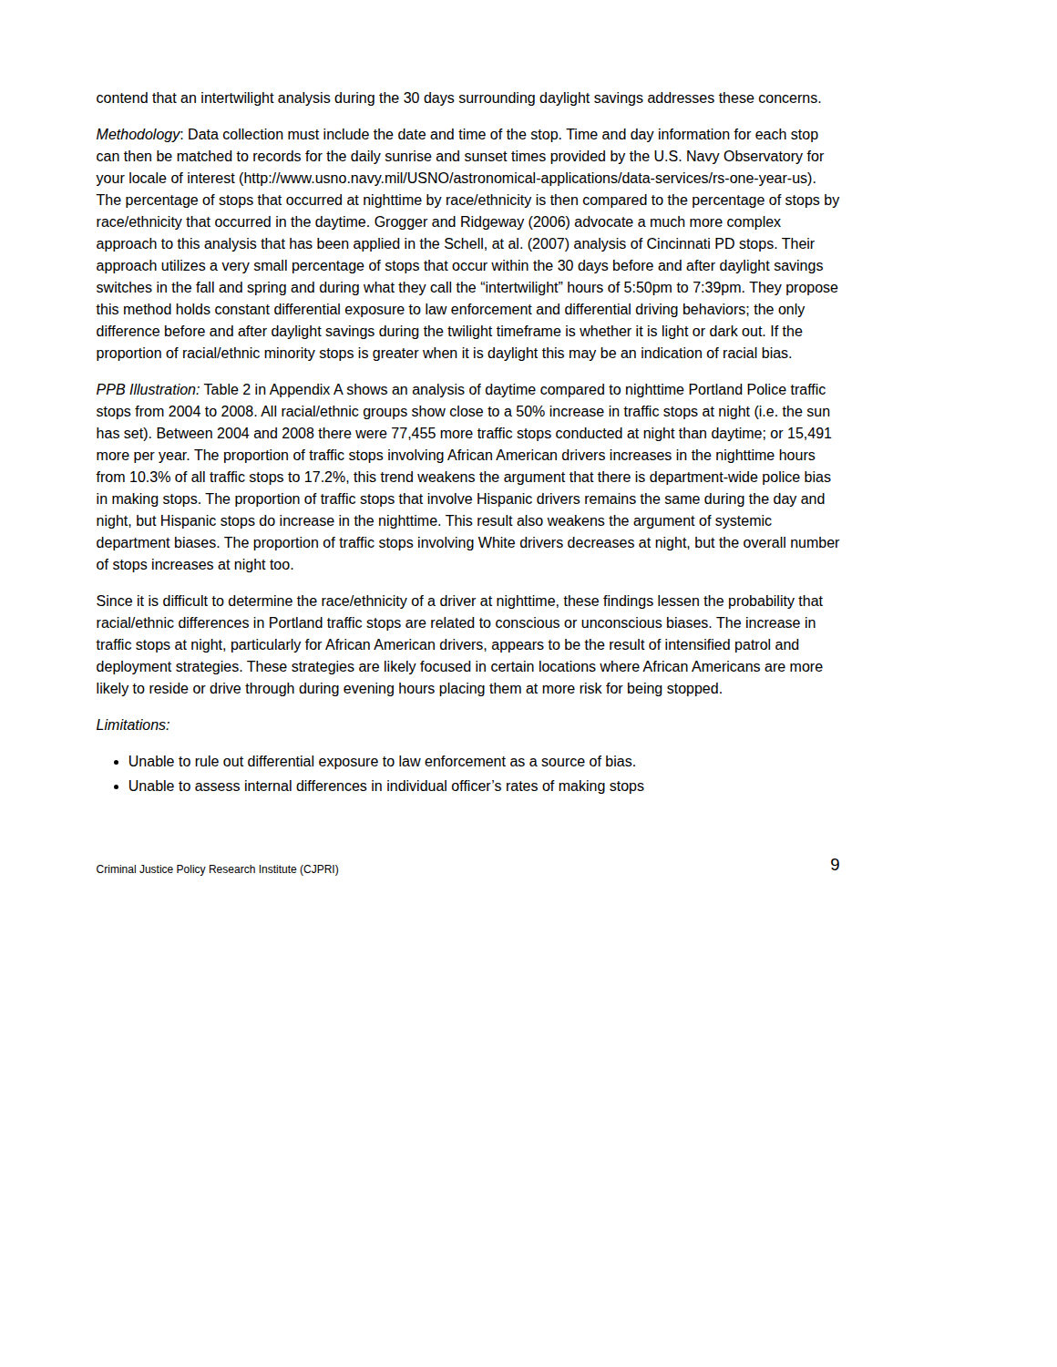contend that an intertwilight analysis during the 30 days surrounding daylight savings addresses these concerns.
Methodology: Data collection must include the date and time of the stop. Time and day information for each stop can then be matched to records for the daily sunrise and sunset times provided by the U.S. Navy Observatory for your locale of interest (http://www.usno.navy.mil/USNO/astronomical-applications/data-services/rs-one-year-us). The percentage of stops that occurred at nighttime by race/ethnicity is then compared to the percentage of stops by race/ethnicity that occurred in the daytime. Grogger and Ridgeway (2006) advocate a much more complex approach to this analysis that has been applied in the Schell, at al. (2007) analysis of Cincinnati PD stops. Their approach utilizes a very small percentage of stops that occur within the 30 days before and after daylight savings switches in the fall and spring and during what they call the “intertwilight” hours of 5:50pm to 7:39pm. They propose this method holds constant differential exposure to law enforcement and differential driving behaviors; the only difference before and after daylight savings during the twilight timeframe is whether it is light or dark out. If the proportion of racial/ethnic minority stops is greater when it is daylight this may be an indication of racial bias.
PPB Illustration: Table 2 in Appendix A shows an analysis of daytime compared to nighttime Portland Police traffic stops from 2004 to 2008. All racial/ethnic groups show close to a 50% increase in traffic stops at night (i.e. the sun has set). Between 2004 and 2008 there were 77,455 more traffic stops conducted at night than daytime; or 15,491 more per year. The proportion of traffic stops involving African American drivers increases in the nighttime hours from 10.3% of all traffic stops to 17.2%, this trend weakens the argument that there is department-wide police bias in making stops. The proportion of traffic stops that involve Hispanic drivers remains the same during the day and night, but Hispanic stops do increase in the nighttime. This result also weakens the argument of systemic department biases. The proportion of traffic stops involving White drivers decreases at night, but the overall number of stops increases at night too.
Since it is difficult to determine the race/ethnicity of a driver at nighttime, these findings lessen the probability that racial/ethnic differences in Portland traffic stops are related to conscious or unconscious biases. The increase in traffic stops at night, particularly for African American drivers, appears to be the result of intensified patrol and deployment strategies. These strategies are likely focused in certain locations where African Americans are more likely to reside or drive through during evening hours placing them at more risk for being stopped.
Limitations:
Unable to rule out differential exposure to law enforcement as a source of bias.
Unable to assess internal differences in individual officer’s rates of making stops
Criminal Justice Policy Research Institute (CJPRI) 9